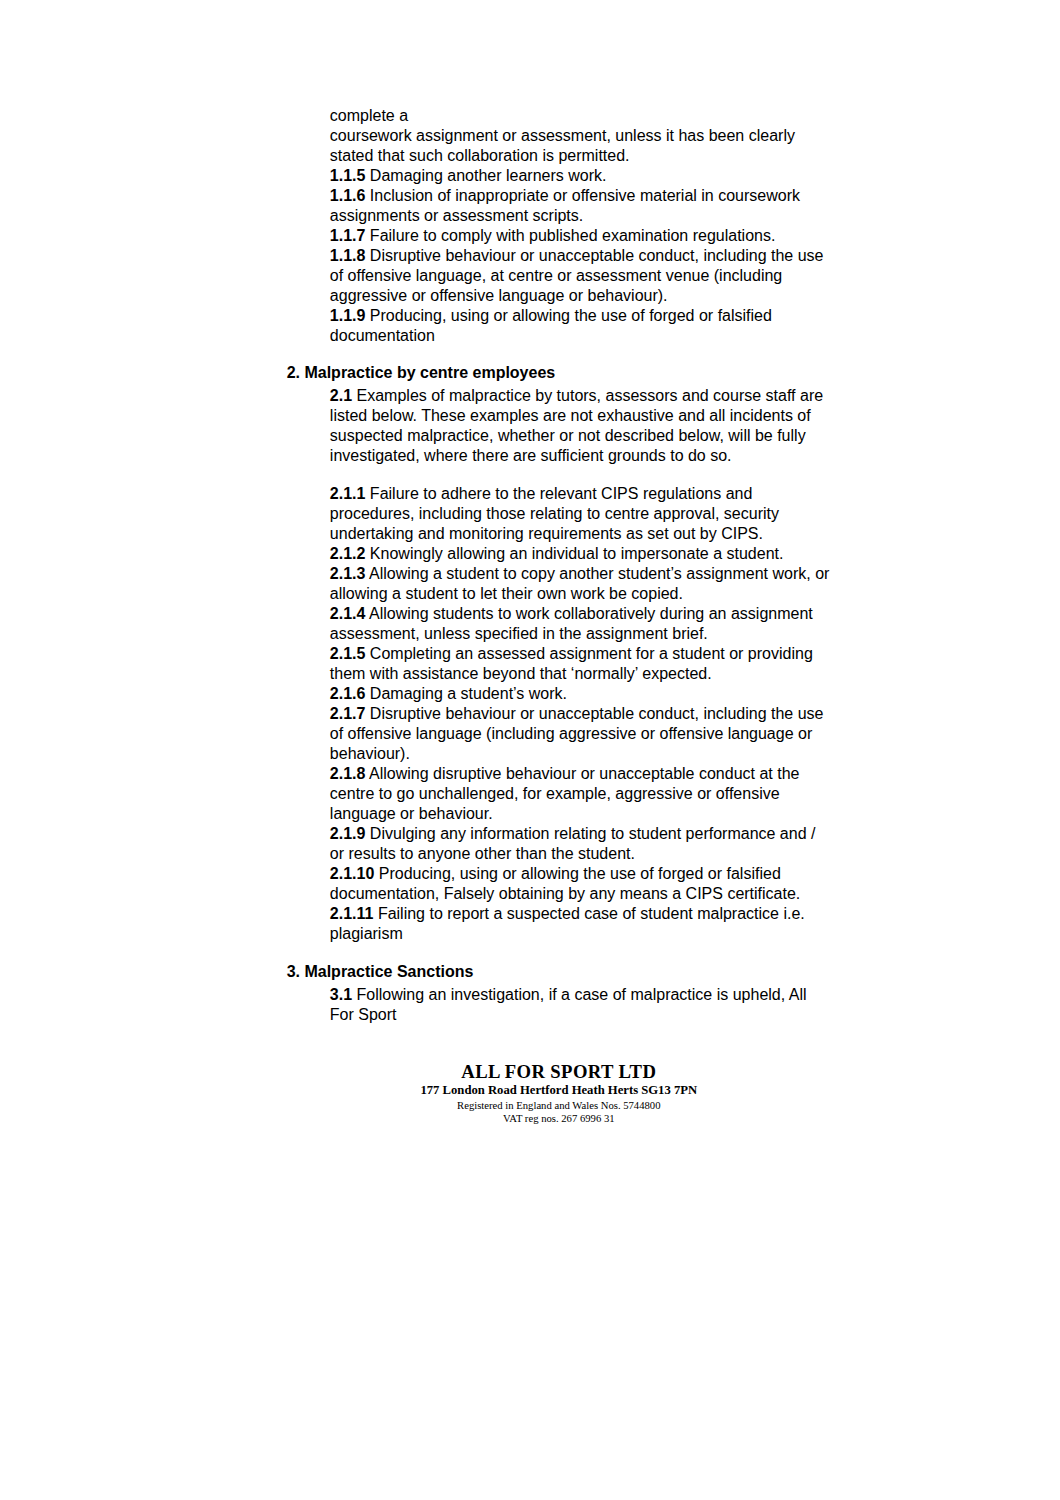complete a
coursework assignment or assessment, unless it has been clearly stated that such collaboration is permitted.
1.1.5 Damaging another learners work.
1.1.6 Inclusion of inappropriate or offensive material in coursework assignments or assessment scripts.
1.1.7 Failure to comply with published examination regulations.
1.1.8 Disruptive behaviour or unacceptable conduct, including the use of offensive language, at centre or assessment venue (including aggressive or offensive language or behaviour).
1.1.9 Producing, using or allowing the use of forged or falsified documentation
2. Malpractice by centre employees
2.1 Examples of malpractice by tutors, assessors and course staff are listed below. These examples are not exhaustive and all incidents of suspected malpractice, whether or not described below, will be fully investigated, where there are sufficient grounds to do so.
2.1.1 Failure to adhere to the relevant CIPS regulations and procedures, including those relating to centre approval, security undertaking and monitoring requirements as set out by CIPS.
2.1.2 Knowingly allowing an individual to impersonate a student.
2.1.3 Allowing a student to copy another student’s assignment work, or allowing a student to let their own work be copied.
2.1.4 Allowing students to work collaboratively during an assignment assessment, unless specified in the assignment brief.
2.1.5 Completing an assessed assignment for a student or providing them with assistance beyond that ‘normally’ expected.
2.1.6 Damaging a student’s work.
2.1.7 Disruptive behaviour or unacceptable conduct, including the use of offensive language (including aggressive or offensive language or behaviour).
2.1.8 Allowing disruptive behaviour or unacceptable conduct at the centre to go unchallenged, for example, aggressive or offensive language or behaviour.
2.1.9 Divulging any information relating to student performance and / or results to anyone other than the student.
2.1.10 Producing, using or allowing the use of forged or falsified documentation, Falsely obtaining by any means a CIPS certificate.
2.1.11 Failing to report a suspected case of student malpractice i.e. plagiarism
3. Malpractice Sanctions
3.1 Following an investigation, if a case of malpractice is upheld, All For Sport
ALL FOR SPORT LTD
177 London Road Hertford Heath Herts SG13 7PN
Registered in England and Wales Nos. 5744800
VAT reg nos. 267 6996 31